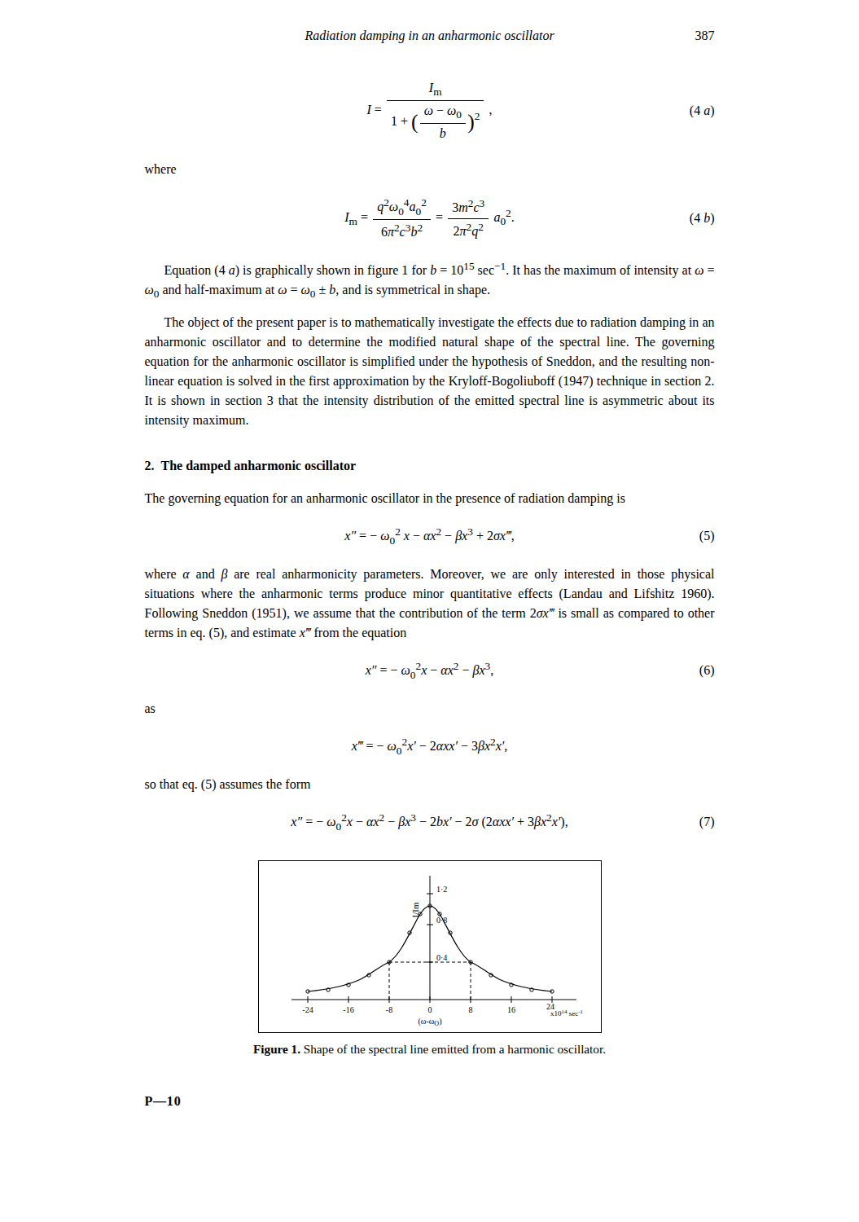Radiation damping in an anharmonic oscillator 387
I = Im 1 + (ω − ω0 b)2 , (4 a)
where
Im = q2ω04a02 6π2c3b2 = 3m2c3 2π2q2 a02. (4 b)
Equation (4 a) is graphically shown in figure 1 for b = 1015 sec−1. It has the maximum of intensity at ω = ω0 and half-maximum at ω = ω0 ± b, and is symmetrical in shape.
The object of the present paper is to mathematically investigate the effects due to radiation damping in an anharmonic oscillator and to determine the modified natural shape of the spectral line. The governing equation for the anharmonic oscillator is simplified under the hypothesis of Sneddon, and the resulting non-linear equation is solved in the first approximation by the Kryloff-Bogoliuboff (1947) technique in section 2. It is shown in section 3 that the intensity distribution of the emitted spectral line is asymmetric about its intensity maximum.
2. The damped anharmonic oscillator
The governing equation for an anharmonic oscillator in the presence of radiation damping is
x″ = − ω02 x − αx2 − βx3 + 2σx‴, (5)
where α and β are real anharmonicity parameters. Moreover, we are only interested in those physical situations where the anharmonic terms produce minor quantitative effects (Landau and Lifshitz 1960). Following Sneddon (1951), we assume that the contribution of the term 2σx‴ is small as compared to other terms in eq. (5), and estimate x‴ from the equation
x″ = − ω02x − αx2 − βx3, (6)
as
x‴ = − ω02x′ − 2αxx′ − 3βx2x′,
so that eq. (5) assumes the form
x″ = − ω02x − αx2 − βx3 − 2bx′ − 2σ (2αxx′ + 3βx2x′), (7)
I/Im 1·2 0·8 0·4 -24 -16 -8 0 8 16 24 x1014 sec-1 (ω-ωO)
Figure 1. Shape of the spectral line emitted from a harmonic oscillator.
P—10